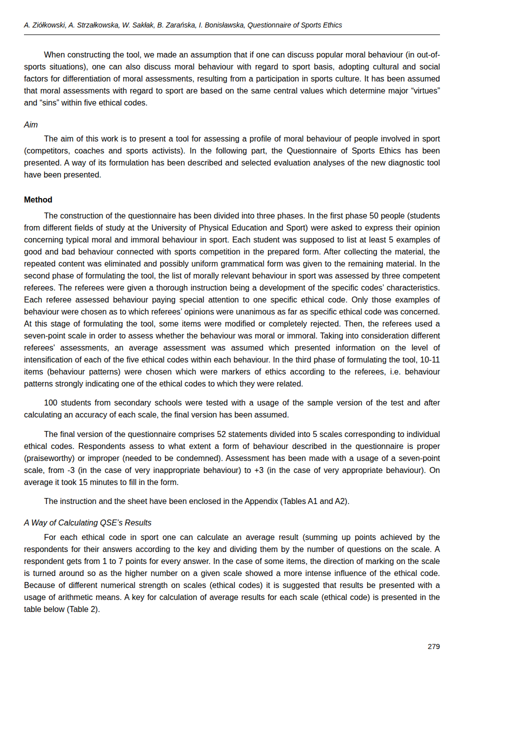A. Ziółkowski, A. Strzałkowska, W. Sakłak, B. Zarańska, I. Bonisławska, Questionnaire of Sports Ethics
When constructing the tool, we made an assumption that if one can discuss popular moral behaviour (in out-of-sports situations), one can also discuss moral behaviour with regard to sport basis, adopting cultural and social factors for differentiation of moral assessments, resulting from a participation in sports culture. It has been assumed that moral assessments with regard to sport are based on the same central values which determine major “virtues” and “sins” within five ethical codes.
Aim
The aim of this work is to present a tool for assessing a profile of moral behaviour of people involved in sport (competitors, coaches and sports activists). In the following part, the Questionnaire of Sports Ethics has been presented. A way of its formulation has been described and selected evaluation analyses of the new diagnostic tool have been presented.
Method
The construction of the questionnaire has been divided into three phases. In the first phase 50 people (students from different fields of study at the University of Physical Education and Sport) were asked to express their opinion concerning typical moral and immoral behaviour in sport. Each student was supposed to list at least 5 examples of good and bad behaviour connected with sports competition in the prepared form. After collecting the material, the repeated content was eliminated and possibly uniform grammatical form was given to the remaining material. In the second phase of formulating the tool, the list of morally relevant behaviour in sport was assessed by three competent referees. The referees were given a thorough instruction being a development of the specific codes’ characteristics. Each referee assessed behaviour paying special attention to one specific ethical code. Only those examples of behaviour were chosen as to which referees’ opinions were unanimous as far as specific ethical code was concerned. At this stage of formulating the tool, some items were modified or completely rejected. Then, the referees used a seven-point scale in order to assess whether the behaviour was moral or immoral. Taking into consideration different referees' assessments, an average assessment was assumed which presented information on the level of intensification of each of the five ethical codes within each behaviour. In the third phase of formulating the tool, 10-11 items (behaviour patterns) were chosen which were markers of ethics according to the referees, i.e. behaviour patterns strongly indicating one of the ethical codes to which they were related.
100 students from secondary schools were tested with a usage of the sample version of the test and after calculating an accuracy of each scale, the final version has been assumed.
The final version of the questionnaire comprises 52 statements divided into 5 scales corresponding to individual ethical codes. Respondents assess to what extent a form of behaviour described in the questionnaire is proper (praiseworthy) or improper (needed to be condemned). Assessment has been made with a usage of a seven-point scale, from -3 (in the case of very inappropriate behaviour) to +3 (in the case of very appropriate behaviour). On average it took 15 minutes to fill in the form.
The instruction and the sheet have been enclosed in the Appendix (Tables A1 and A2).
A Way of Calculating QSE’s Results
For each ethical code in sport one can calculate an average result (summing up points achieved by the respondents for their answers according to the key and dividing them by the number of questions on the scale. A respondent gets from 1 to 7 points for every answer. In the case of some items, the direction of marking on the scale is turned around so as the higher number on a given scale showed a more intense influence of the ethical code. Because of different numerical strength on scales (ethical codes) it is suggested that results be presented with a usage of arithmetic means. A key for calculation of average results for each scale (ethical code) is presented in the table below (Table 2).
279